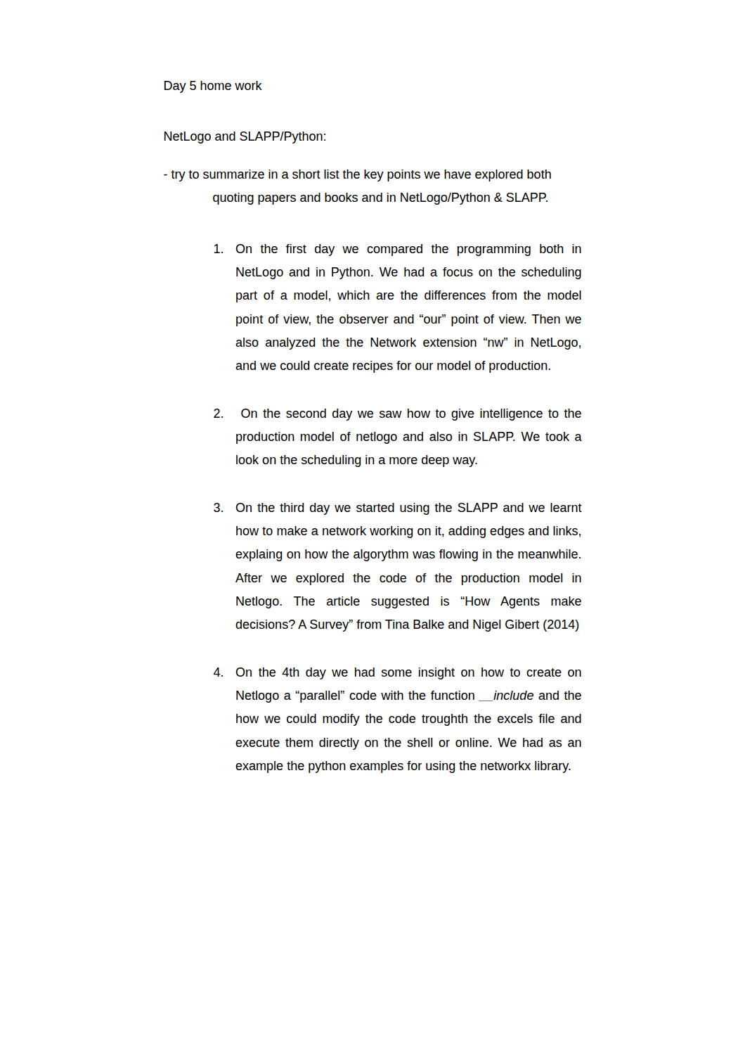Day 5 home work
NetLogo and SLAPP/Python:
- try to summarize in a short list the key points we have explored both quoting papers and books and in NetLogo/Python & SLAPP.
On the first day we compared the programming both in NetLogo and in Python. We had a focus on the scheduling part of a model, which are the differences from the model point of view, the observer and “our” point of view. Then we also analyzed the the Network extension “nw” in NetLogo, and we could create recipes for our model of production.
On the second day we saw how to give intelligence to the production model of netlogo and also in SLAPP. We took a look on the scheduling in a more deep way.
On the third day we started using the SLAPP and we learnt how to make a network working on it, adding edges and links, explaing on how the algorythm was flowing in the meanwhile. After we explored the code of the production model in Netlogo. The article suggested is “How Agents make decisions? A Survey” from Tina Balke and Nigel Gibert (2014)
On the 4th day we had some insight on how to create on Netlogo a “parallel” code with the function __include and the how we could modify the code troughth the excels file and execute them directly on the shell or online. We had as an example the python examples for using the networkx library.